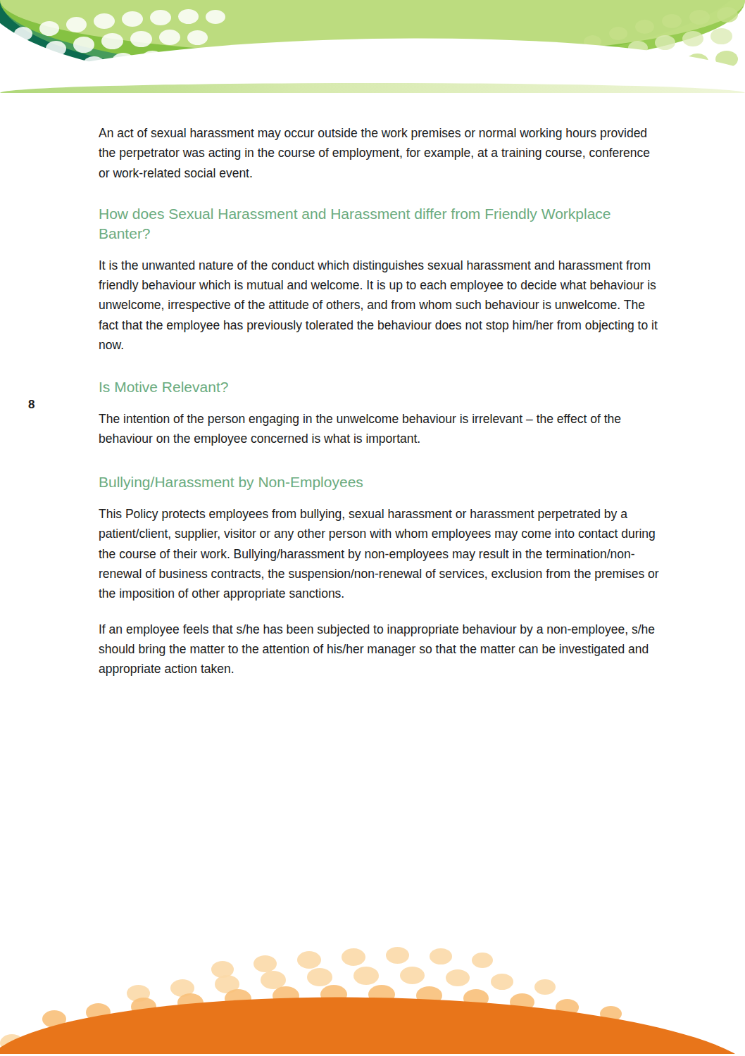8
An act of sexual harassment may occur outside the work premises or normal working hours provided the perpetrator was acting in the course of employment, for example, at a training course, conference or work-related social event.
How does Sexual Harassment and Harassment differ from Friendly Workplace Banter?
It is the unwanted nature of the conduct which distinguishes sexual harassment and harassment from friendly behaviour which is mutual and welcome. It is up to each employee to decide what behaviour is unwelcome, irrespective of the attitude of others, and from whom such behaviour is unwelcome. The fact that the employee has previously tolerated the behaviour does not stop him/her from objecting to it now.
Is Motive Relevant?
The intention of the person engaging in the unwelcome behaviour is irrelevant – the effect of the behaviour on the employee concerned is what is important.
Bullying/Harassment by Non-Employees
This Policy protects employees from bullying, sexual harassment or harassment perpetrated by a patient/client, supplier, visitor or any other person with whom employees may come into contact during the course of their work. Bullying/harassment by non-employees may result in the termination/non-renewal of business contracts, the suspension/non-renewal of services, exclusion from the premises or the imposition of other appropriate sanctions.
If an employee feels that s/he has been subjected to inappropriate behaviour by a non-employee, s/he should bring the matter to the attention of his/her manager so that the matter can be investigated and appropriate action taken.